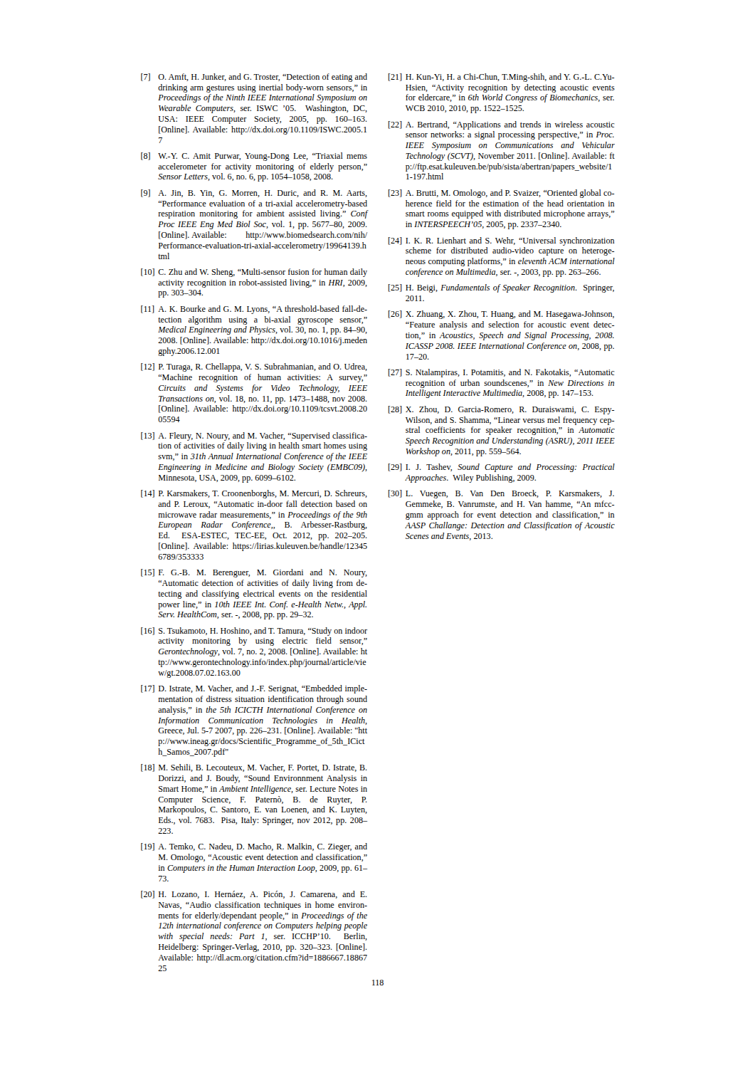[7] O. Amft, H. Junker, and G. Troster, “Detection of eating and drinking arm gestures using inertial body-worn sensors,” in Proceedings of the Ninth IEEE International Symposium on Wearable Computers, ser. ISWC ’05. Washington, DC, USA: IEEE Computer Society, 2005, pp. 160–163. [Online]. Available: http://dx.doi.org/10.1109/ISWC.2005.17
[8] W.-Y. C. Amit Purwar, Young-Dong Lee, “Triaxial mems accelerometer for activity monitoring of elderly person,” Sensor Letters, vol. 6, no. 6, pp. 1054–1058, 2008.
[9] A. Jin, B. Yin, G. Morren, H. Duric, and R. M. Aarts, “Performance evaluation of a tri-axial accelerometry-based respiration monitoring for ambient assisted living.” Conf Proc IEEE Eng Med Biol Soc, vol. 1, pp. 5677–80, 2009. [Online]. Available: http://www.biomedsearch.com/nih/Performance-evaluation-tri-axial-accelerometry/19964139.html
[10] C. Zhu and W. Sheng, “Multi-sensor fusion for human daily activity recognition in robot-assisted living,” in HRI, 2009, pp. 303–304.
[11] A. K. Bourke and G. M. Lyons, “A threshold-based fall-detection algorithm using a bi-axial gyroscope sensor,” Medical Engineering and Physics, vol. 30, no. 1, pp. 84–90, 2008. [Online]. Available: http://dx.doi.org/10.1016/j.medengphy.2006.12.001
[12] P. Turaga, R. Chellappa, V. S. Subrahmanian, and O. Udrea, “Machine recognition of human activities: A survey,” Circuits and Systems for Video Technology, IEEE Transactions on, vol. 18, no. 11, pp. 1473–1488, nov 2008. [Online]. Available: http://dx.doi.org/10.1109/tcsvt.2008.2005594
[13] A. Fleury, N. Noury, and M. Vacher, “Supervised classification of activities of daily living in health smart homes using svm,” in 31th Annual International Conference of the IEEE Engineering in Medicine and Biology Society (EMBC09), Minnesota, USA, 2009, pp. 6099–6102.
[14] P. Karsmakers, T. Croonenborghs, M. Mercuri, D. Schreurs, and P. Leroux, “Automatic in-door fall detection based on microwave radar measurements,” in Proceedings of the 9th European Radar Conference,, B. Arbesser-Rastburg, Ed. ESA-ESTEC, TEC-EE, Oct. 2012, pp. 202–205. [Online]. Available: https://lirias.kuleuven.be/handle/123456789/353333
[15] F. G.-B. M. Berenguer, M. Giordani and N. Noury, “Automatic detection of activities of daily living from detecting and classifying electrical events on the residential power line,” in 10th IEEE Int. Conf. e-Health Netw., Appl. Serv. HealthCom, ser. -, 2008, pp. pp. 29–32.
[16] S. Tsukamoto, H. Hoshino, and T. Tamura, “Study on indoor activity monitoring by using electric field sensor,” Gerontechnology, vol. 7, no. 2, 2008. [Online]. Available: http://www.gerontechnology.info/index.php/journal/article/view/gt.2008.07.02.163.00
[17] D. Istrate, M. Vacher, and J.-F. Serignat, “Embedded implementation of distress situation identification through sound analysis,” in the 5th ICICTH International Conference on Information Communication Technologies in Health, Greece, Jul. 5-7 2007, pp. 226–231. [Online]. Available: "http://www.ineag.gr/docs/Scientific_Programme_of_5th_ICicth_Samos_2007.pdf"
[18] M. Sehili, B. Lecouteux, M. Vacher, F. Portet, D. Istrate, B. Dorizzi, and J. Boudy, “Sound Environnment Analysis in Smart Home,” in Ambient Intelligence, ser. Lecture Notes in Computer Science, F. Paternò, B. de Ruyter, P. Markopoulos, C. Santoro, E. van Loenen, and K. Luyten, Eds., vol. 7683. Pisa, Italy: Springer, nov 2012, pp. 208–223.
[19] A. Temko, C. Nadeu, D. Macho, R. Malkin, C. Zieger, and M. Omologo, “Acoustic event detection and classification,” in Computers in the Human Interaction Loop, 2009, pp. 61–73.
[20] H. Lozano, I. Hernáez, A. Picón, J. Camarena, and E. Navas, “Audio classification techniques in home environments for elderly/dependant people,” in Proceedings of the 12th international conference on Computers helping people with special needs: Part 1, ser. ICCHP’10. Berlin, Heidelberg: Springer-Verlag, 2010, pp. 320–323. [Online]. Available: http://dl.acm.org/citation.cfm?id=1886667.1886725
[21] H. Kun-Yi, H. a Chi-Chun, T.Ming-shih, and Y. G.-L. C.Yu-Hsien, “Activity recognition by detecting acoustic events for eldercare,” in 6th World Congress of Biomechanics, ser. WCB 2010, 2010, pp. 1522–1525.
[22] A. Bertrand, “Applications and trends in wireless acoustic sensor networks: a signal processing perspective,” in Proc. IEEE Symposium on Communications and Vehicular Technology (SCVT), November 2011. [Online]. Available: ftp://ftp.esat.kuleuven.be/pub/sista/abertran/papers_website/11-197.html
[23] A. Brutti, M. Omologo, and P. Svaizer, “Oriented global coherence field for the estimation of the head orientation in smart rooms equipped with distributed microphone arrays,” in INTERSPEECH’05, 2005, pp. 2337–2340.
[24] I. K. R. Lienhart and S. Wehr, “Universal synchronization scheme for distributed audio-video capture on heterogeneous computing platforms,” in eleventh ACM international conference on Multimedia, ser. -, 2003, pp. pp. 263–266.
[25] H. Beigi, Fundamentals of Speaker Recognition. Springer, 2011.
[26] X. Zhuang, X. Zhou, T. Huang, and M. Hasegawa-Johnson, “Feature analysis and selection for acoustic event detection,” in Acoustics, Speech and Signal Processing, 2008. ICASSP 2008. IEEE International Conference on, 2008, pp. 17–20.
[27] S. Ntalampiras, I. Potamitis, and N. Fakotakis, “Automatic recognition of urban soundscenes,” in New Directions in Intelligent Interactive Multimedia, 2008, pp. 147–153.
[28] X. Zhou, D. Garcia-Romero, R. Duraiswami, C. Espy-Wilson, and S. Shamma, “Linear versus mel frequency cepstral coefficients for speaker recognition,” in Automatic Speech Recognition and Understanding (ASRU), 2011 IEEE Workshop on, 2011, pp. 559–564.
[29] I. J. Tashev, Sound Capture and Processing: Practical Approaches. Wiley Publishing, 2009.
[30] L. Vuegen, B. Van Den Broeck, P. Karsmakers, J. Gemmeke, B. Vanrumste, and H. Van hamme, “An mfcc-gmm approach for event detection and classification,” in AASP Challange: Detection and Classification of Acoustic Scenes and Events, 2013.
118